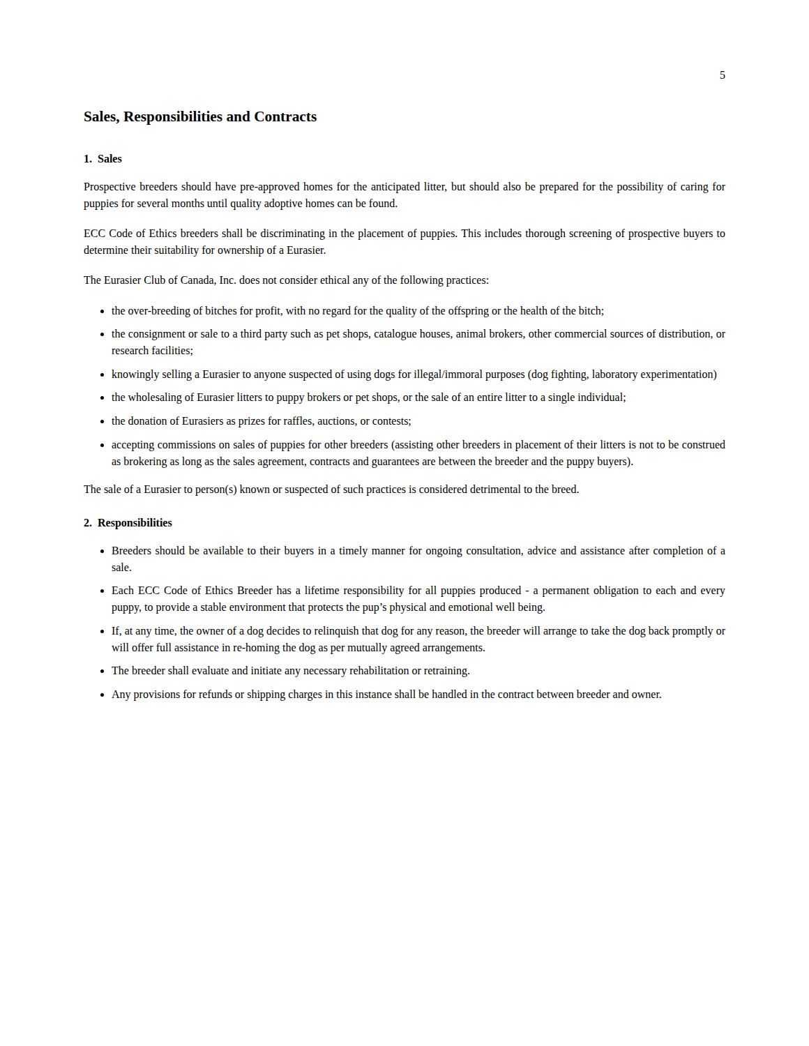5
Sales, Responsibilities and Contracts
1. Sales
Prospective breeders should have pre-approved homes for the anticipated litter, but should also be prepared for the possibility of caring for puppies for several months until quality adoptive homes can be found.
ECC Code of Ethics breeders shall be discriminating in the placement of puppies. This includes thorough screening of prospective buyers to determine their suitability for ownership of a Eurasier.
The Eurasier Club of Canada, Inc. does not consider ethical any of the following practices:
the over-breeding of bitches for profit, with no regard for the quality of the offspring or the health of the bitch;
the consignment or sale to a third party such as pet shops, catalogue houses, animal brokers, other commercial sources of distribution, or research facilities;
knowingly selling a Eurasier to anyone suspected of using dogs for illegal/immoral purposes (dog fighting, laboratory experimentation)
the wholesaling of Eurasier litters to puppy brokers or pet shops, or the sale of an entire litter to a single individual;
the donation of Eurasiers as prizes for raffles, auctions, or contests;
accepting commissions on sales of puppies for other breeders (assisting other breeders in placement of their litters is not to be construed as brokering as long as the sales agreement, contracts and guarantees are between the breeder and the puppy buyers).
The sale of a Eurasier to person(s) known or suspected of such practices is considered detrimental to the breed.
2. Responsibilities
Breeders should be available to their buyers in a timely manner for ongoing consultation, advice and assistance after completion of a sale.
Each ECC Code of Ethics Breeder has a lifetime responsibility for all puppies produced - a permanent obligation to each and every puppy, to provide a stable environment that protects the pup’s physical and emotional well being.
If, at any time, the owner of a dog decides to relinquish that dog for any reason, the breeder will arrange to take the dog back promptly or will offer full assistance in re-homing the dog as per mutually agreed arrangements.
The breeder shall evaluate and initiate any necessary rehabilitation or retraining.
Any provisions for refunds or shipping charges in this instance shall be handled in the contract between breeder and owner.